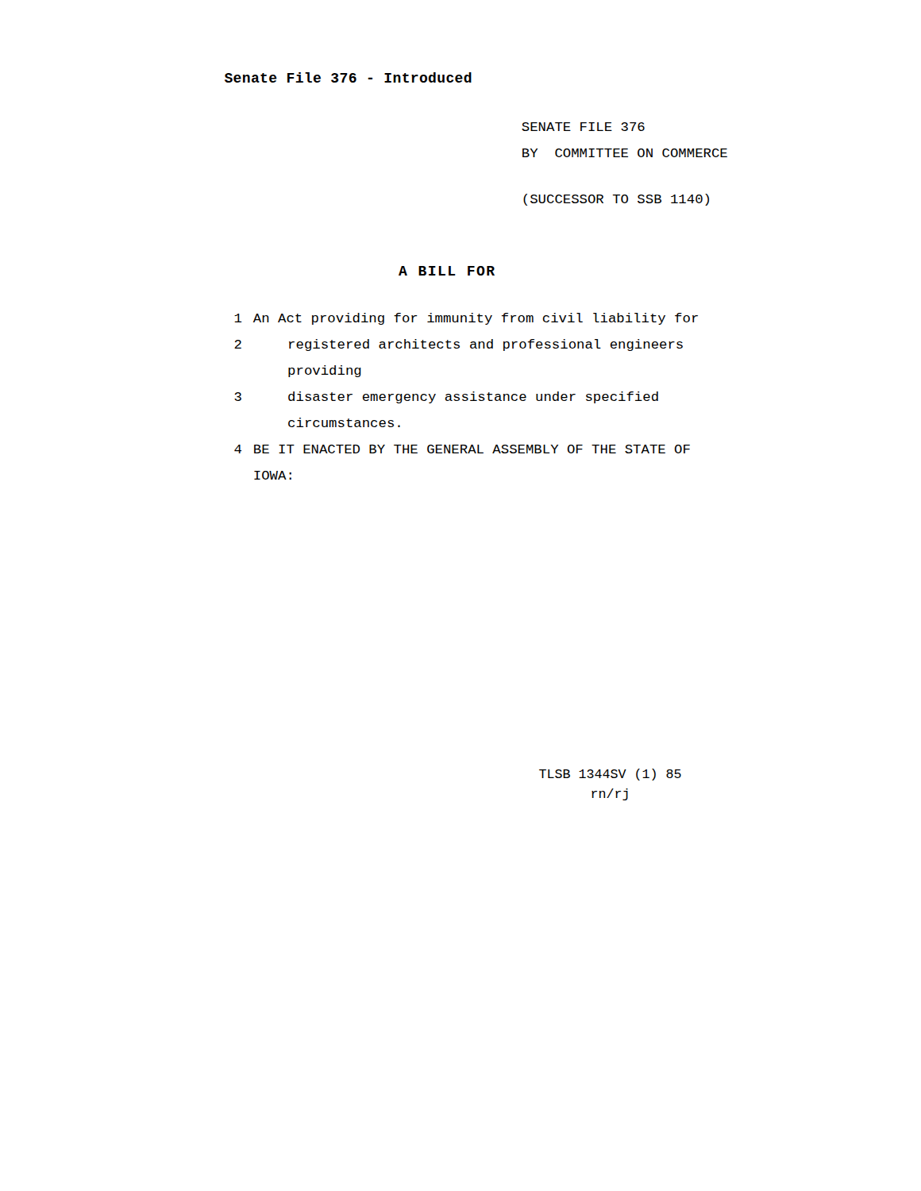Senate File 376 - Introduced
SENATE FILE 376
BY COMMITTEE ON COMMERCE
(SUCCESSOR TO SSB 1140)
A BILL FOR
An Act providing for immunity from civil liability for
registered architects and professional engineers providing
disaster emergency assistance under specified circumstances.
BE IT ENACTED BY THE GENERAL ASSEMBLY OF THE STATE OF IOWA:
TLSB 1344SV (1) 85
rn/rj